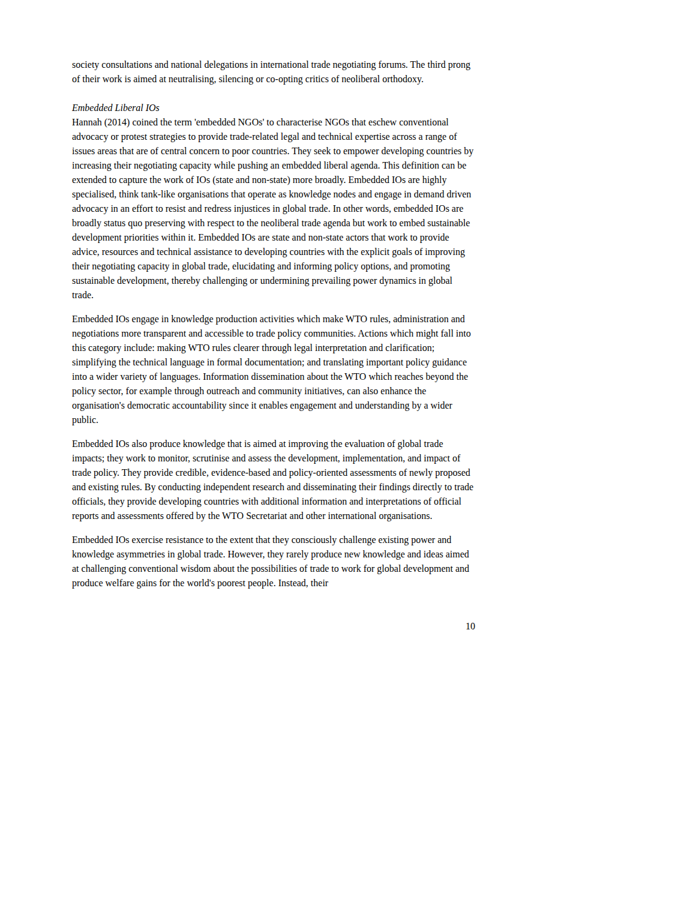society consultations and national delegations in international trade negotiating forums. The third prong of their work is aimed at neutralising, silencing or co-opting critics of neoliberal orthodoxy.
Embedded Liberal IOs
Hannah (2014) coined the term 'embedded NGOs' to characterise NGOs that eschew conventional advocacy or protest strategies to provide trade-related legal and technical expertise across a range of issues areas that are of central concern to poor countries. They seek to empower developing countries by increasing their negotiating capacity while pushing an embedded liberal agenda. This definition can be extended to capture the work of IOs (state and non-state) more broadly. Embedded IOs are highly specialised, think tank-like organisations that operate as knowledge nodes and engage in demand driven advocacy in an effort to resist and redress injustices in global trade. In other words, embedded IOs are broadly status quo preserving with respect to the neoliberal trade agenda but work to embed sustainable development priorities within it. Embedded IOs are state and non-state actors that work to provide advice, resources and technical assistance to developing countries with the explicit goals of improving their negotiating capacity in global trade, elucidating and informing policy options, and promoting sustainable development, thereby challenging or undermining prevailing power dynamics in global trade.
Embedded IOs engage in knowledge production activities which make WTO rules, administration and negotiations more transparent and accessible to trade policy communities. Actions which might fall into this category include: making WTO rules clearer through legal interpretation and clarification; simplifying the technical language in formal documentation; and translating important policy guidance into a wider variety of languages. Information dissemination about the WTO which reaches beyond the policy sector, for example through outreach and community initiatives, can also enhance the organisation's democratic accountability since it enables engagement and understanding by a wider public.
Embedded IOs also produce knowledge that is aimed at improving the evaluation of global trade impacts; they work to monitor, scrutinise and assess the development, implementation, and impact of trade policy. They provide credible, evidence-based and policy-oriented assessments of newly proposed and existing rules. By conducting independent research and disseminating their findings directly to trade officials, they provide developing countries with additional information and interpretations of official reports and assessments offered by the WTO Secretariat and other international organisations.
Embedded IOs exercise resistance to the extent that they consciously challenge existing power and knowledge asymmetries in global trade. However, they rarely produce new knowledge and ideas aimed at challenging conventional wisdom about the possibilities of trade to work for global development and produce welfare gains for the world's poorest people. Instead, their
10